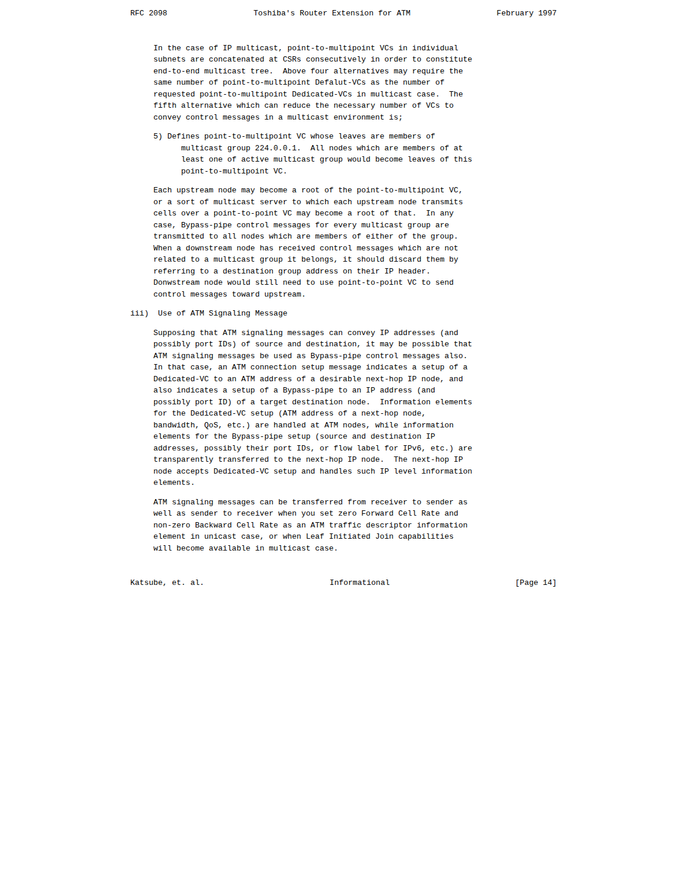RFC 2098 Toshiba's Router Extension for ATM February 1997
In the case of IP multicast, point-to-multipoint VCs in individual subnets are concatenated at CSRs consecutively in order to constitute end-to-end multicast tree. Above four alternatives may require the same number of point-to-multipoint Defalut-VCs as the number of requested point-to-multipoint Dedicated-VCs in multicast case. The fifth alternative which can reduce the necessary number of VCs to convey control messages in a multicast environment is;
5) Defines point-to-multipoint VC whose leaves are members of multicast group 224.0.0.1. All nodes which are members of at least one of active multicast group would become leaves of this point-to-multipoint VC.
Each upstream node may become a root of the point-to-multipoint VC, or a sort of multicast server to which each upstream node transmits cells over a point-to-point VC may become a root of that. In any case, Bypass-pipe control messages for every multicast group are transmitted to all nodes which are members of either of the group. When a downstream node has received control messages which are not related to a multicast group it belongs, it should discard them by referring to a destination group address on their IP header. Donwstream node would still need to use point-to-point VC to send control messages toward upstream.
iii) Use of ATM Signaling Message
Supposing that ATM signaling messages can convey IP addresses (and possibly port IDs) of source and destination, it may be possible that ATM signaling messages be used as Bypass-pipe control messages also. In that case, an ATM connection setup message indicates a setup of a Dedicated-VC to an ATM address of a desirable next-hop IP node, and also indicates a setup of a Bypass-pipe to an IP address (and possibly port ID) of a target destination node. Information elements for the Dedicated-VC setup (ATM address of a next-hop node, bandwidth, QoS, etc.) are handled at ATM nodes, while information elements for the Bypass-pipe setup (source and destination IP addresses, possibly their port IDs, or flow label for IPv6, etc.) are transparently transferred to the next-hop IP node. The next-hop IP node accepts Dedicated-VC setup and handles such IP level information elements.
ATM signaling messages can be transferred from receiver to sender as well as sender to receiver when you set zero Forward Cell Rate and non-zero Backward Cell Rate as an ATM traffic descriptor information element in unicast case, or when Leaf Initiated Join capabilities will become available in multicast case.
Katsube, et. al. Informational [Page 14]